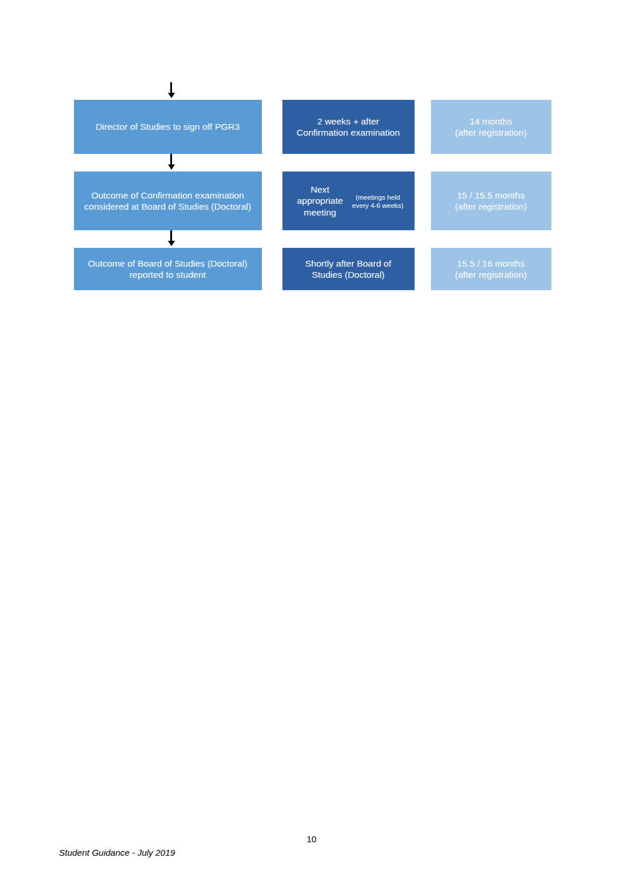Director of Studies to sign off PGR3
2 weeks + after Confirmation examination
14 months
(after registration)
Outcome of Confirmation examination considered at Board of Studies (Doctoral)
Next appropriate meeting(meetings held every 4-6 weeks)
15 / 15.5 months
(after registration)
Outcome of Board of Studies (Doctoral) reported to student
Shortly after Board of Studies (Doctoral)
15.5 / 16 months
(after registration)
10
Student Guidance - July 2019